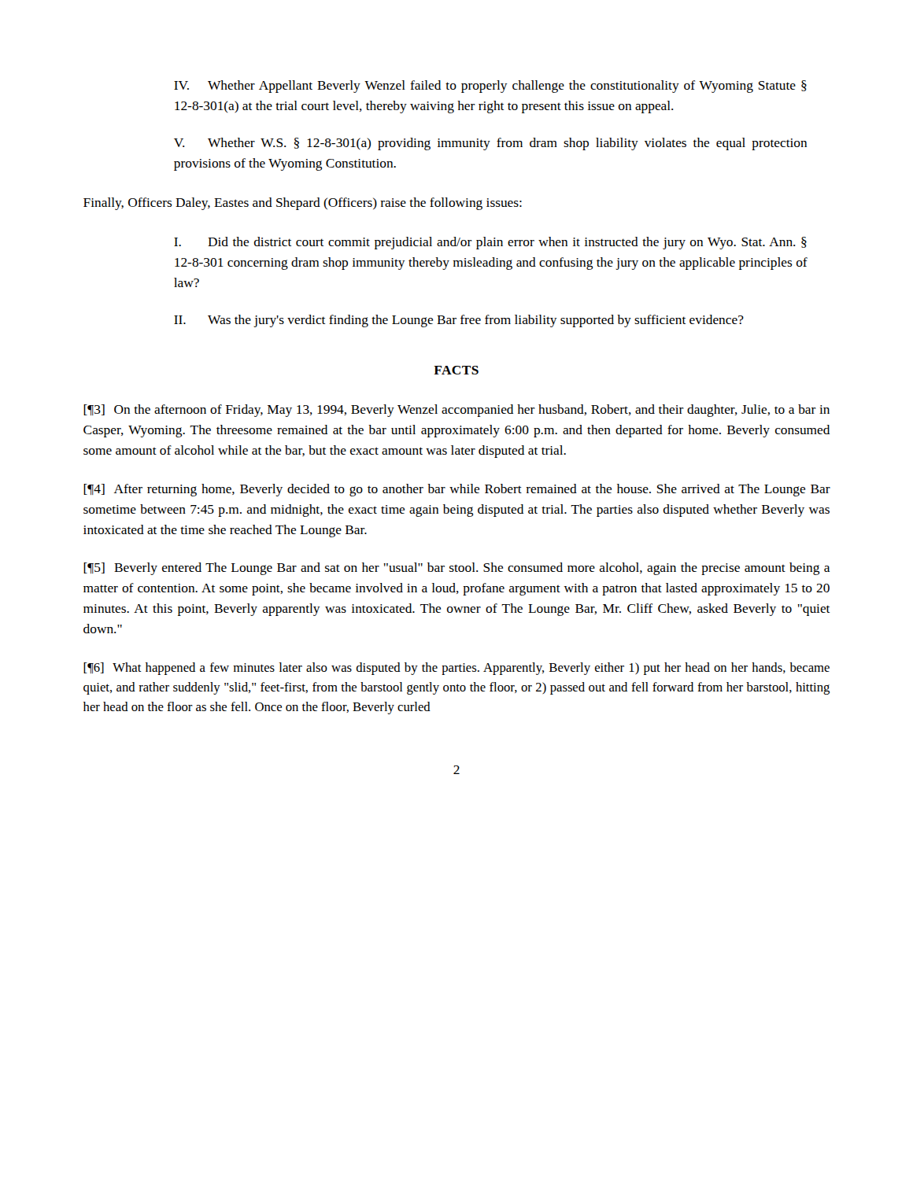IV. Whether Appellant Beverly Wenzel failed to properly challenge the constitutionality of Wyoming Statute § 12-8-301(a) at the trial court level, thereby waiving her right to present this issue on appeal.
V. Whether W.S. § 12-8-301(a) providing immunity from dram shop liability violates the equal protection provisions of the Wyoming Constitution.
Finally, Officers Daley, Eastes and Shepard (Officers) raise the following issues:
I. Did the district court commit prejudicial and/or plain error when it instructed the jury on Wyo. Stat. Ann. § 12-8-301 concerning dram shop immunity thereby misleading and confusing the jury on the applicable principles of law?
II. Was the jury's verdict finding the Lounge Bar free from liability supported by sufficient evidence?
FACTS
[¶3] On the afternoon of Friday, May 13, 1994, Beverly Wenzel accompanied her husband, Robert, and their daughter, Julie, to a bar in Casper, Wyoming. The threesome remained at the bar until approximately 6:00 p.m. and then departed for home. Beverly consumed some amount of alcohol while at the bar, but the exact amount was later disputed at trial.
[¶4] After returning home, Beverly decided to go to another bar while Robert remained at the house. She arrived at The Lounge Bar sometime between 7:45 p.m. and midnight, the exact time again being disputed at trial. The parties also disputed whether Beverly was intoxicated at the time she reached The Lounge Bar.
[¶5] Beverly entered The Lounge Bar and sat on her "usual" bar stool. She consumed more alcohol, again the precise amount being a matter of contention. At some point, she became involved in a loud, profane argument with a patron that lasted approximately 15 to 20 minutes. At this point, Beverly apparently was intoxicated. The owner of The Lounge Bar, Mr. Cliff Chew, asked Beverly to "quiet down."
[¶6] What happened a few minutes later also was disputed by the parties. Apparently, Beverly either 1) put her head on her hands, became quiet, and rather suddenly "slid," feet-first, from the barstool gently onto the floor, or 2) passed out and fell forward from her barstool, hitting her head on the floor as she fell. Once on the floor, Beverly curled
2